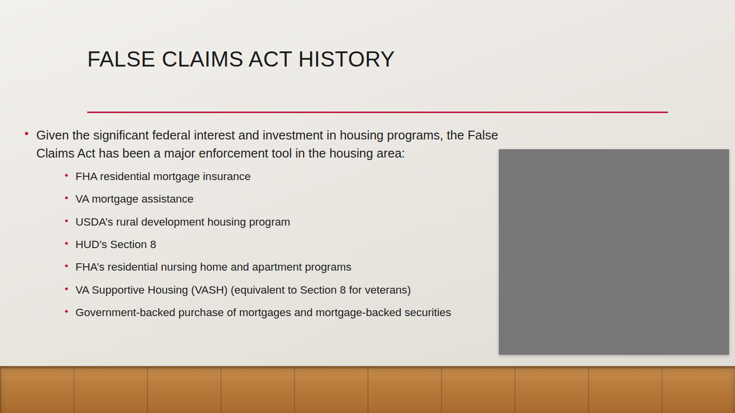FALSE CLAIMS ACT HISTORY
Given the significant federal interest and investment in housing programs, the False Claims Act has been a major enforcement tool in the housing area:
FHA residential mortgage insurance
VA mortgage assistance
USDA’s rural development housing program
HUD’s Section 8
FHA’s residential nursing home and apartment programs
VA Supportive Housing (VASH) (equivalent to Section 8 for veterans)
Government-backed purchase of mortgages and mortgage-backed securities